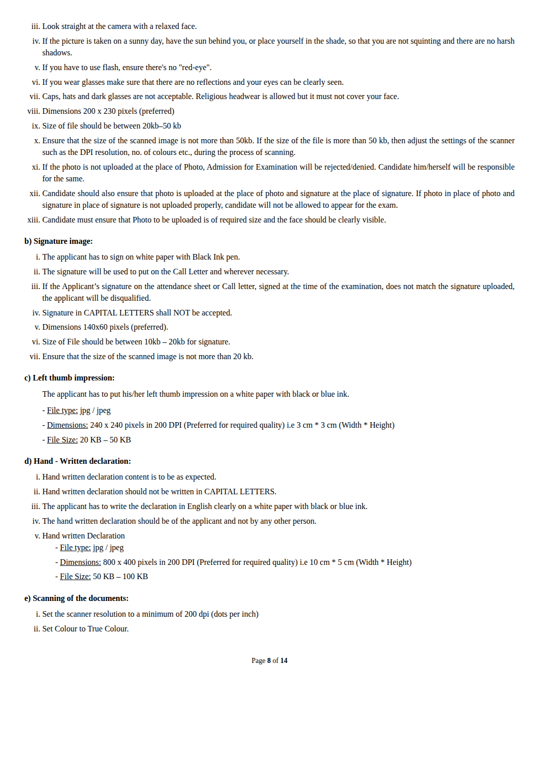Look straight at the camera with a relaxed face.
If the picture is taken on a sunny day, have the sun behind you, or place yourself in the shade, so that you are not squinting and there are no harsh shadows.
If you have to use flash, ensure there's no "red-eye".
If you wear glasses make sure that there are no reflections and your eyes can be clearly seen.
Caps, hats and dark glasses are not acceptable. Religious headwear is allowed but it must not cover your face.
Dimensions 200 x 230 pixels (preferred)
Size of file should be between 20kb–50 kb
Ensure that the size of the scanned image is not more than 50kb. If the size of the file is more than 50 kb, then adjust the settings of the scanner such as the DPI resolution, no. of colours etc., during the process of scanning.
If the photo is not uploaded at the place of Photo, Admission for Examination will be rejected/denied. Candidate him/herself will be responsible for the same.
Candidate should also ensure that photo is uploaded at the place of photo and signature at the place of signature. If photo in place of photo and signature in place of signature is not uploaded properly, candidate will not be allowed to appear for the exam.
Candidate must ensure that Photo to be uploaded is of required size and the face should be clearly visible.
b) Signature image:
The applicant has to sign on white paper with Black Ink pen.
The signature will be used to put on the Call Letter and wherever necessary.
If the Applicant’s signature on the attendance sheet or Call letter, signed at the time of the examination, does not match the signature uploaded, the applicant will be disqualified.
Signature in CAPITAL LETTERS shall NOT be accepted.
Dimensions 140x60 pixels (preferred).
Size of File should be between 10kb – 20kb for signature.
Ensure that the size of the scanned image is not more than 20 kb.
c) Left thumb impression:
The applicant has to put his/her left thumb impression on a white paper with black or blue ink.
File type: jpg / jpeg
Dimensions: 240 x 240 pixels in 200 DPI (Preferred for required quality) i.e 3 cm * 3 cm (Width * Height)
File Size: 20 KB – 50 KB
d) Hand - Written declaration:
Hand written declaration content is to be as expected.
Hand written declaration should not be written in CAPITAL LETTERS.
The applicant has to write the declaration in English clearly on a white paper with black or blue ink.
The hand written declaration should be of the applicant and not by any other person.
Hand written Declaration
File type: jpg / jpeg
Dimensions: 800 x 400 pixels in 200 DPI (Preferred for required quality) i.e 10 cm * 5 cm (Width * Height)
File Size: 50 KB – 100 KB
e) Scanning of the documents:
Set the scanner resolution to a minimum of 200 dpi (dots per inch)
Set Colour to True Colour.
Page 8 of 14